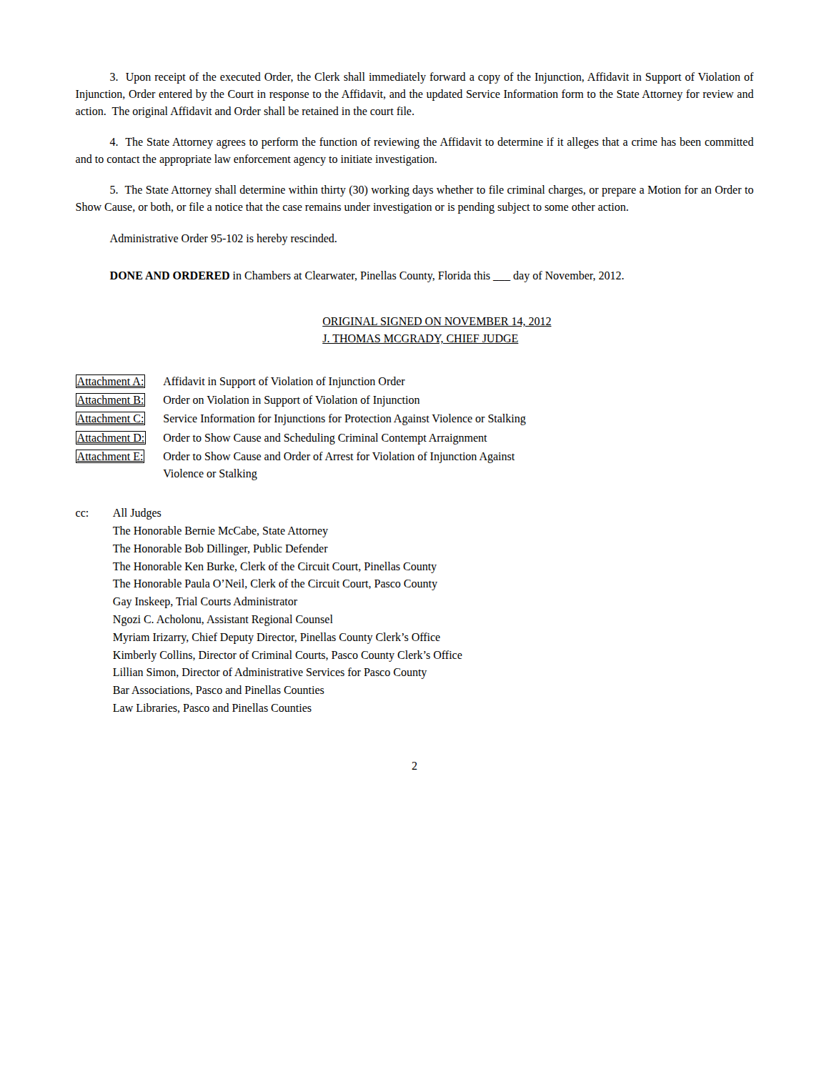3. Upon receipt of the executed Order, the Clerk shall immediately forward a copy of the Injunction, Affidavit in Support of Violation of Injunction, Order entered by the Court in response to the Affidavit, and the updated Service Information form to the State Attorney for review and action. The original Affidavit and Order shall be retained in the court file.
4. The State Attorney agrees to perform the function of reviewing the Affidavit to determine if it alleges that a crime has been committed and to contact the appropriate law enforcement agency to initiate investigation.
5. The State Attorney shall determine within thirty (30) working days whether to file criminal charges, or prepare a Motion for an Order to Show Cause, or both, or file a notice that the case remains under investigation or is pending subject to some other action.
Administrative Order 95-102 is hereby rescinded.
DONE AND ORDERED in Chambers at Clearwater, Pinellas County, Florida this ___ day of November, 2012.
ORIGINAL SIGNED ON NOVEMBER 14, 2012
J. THOMAS MCGRADY, CHIEF JUDGE
| Attachment A: | Affidavit in Support of Violation of Injunction Order |
| Attachment B: | Order on Violation in Support of Violation of Injunction |
| Attachment C: | Service Information for Injunctions for Protection Against Violence or Stalking |
| Attachment D: | Order to Show Cause and Scheduling Criminal Contempt Arraignment |
| Attachment E: | Order to Show Cause and Order of Arrest for Violation of Injunction Against Violence or Stalking |
| cc: | All Judges The Honorable Bernie McCabe, State Attorney The Honorable Bob Dillinger, Public Defender The Honorable Ken Burke, Clerk of the Circuit Court, Pinellas County The Honorable Paula O’Neil, Clerk of the Circuit Court, Pasco County Gay Inskeep, Trial Courts Administrator Ngozi C. Acholonu, Assistant Regional Counsel Myriam Irizarry, Chief Deputy Director, Pinellas County Clerk’s Office Kimberly Collins, Director of Criminal Courts, Pasco County Clerk’s Office Lillian Simon, Director of Administrative Services for Pasco County Bar Associations, Pasco and Pinellas Counties Law Libraries, Pasco and Pinellas Counties |
2